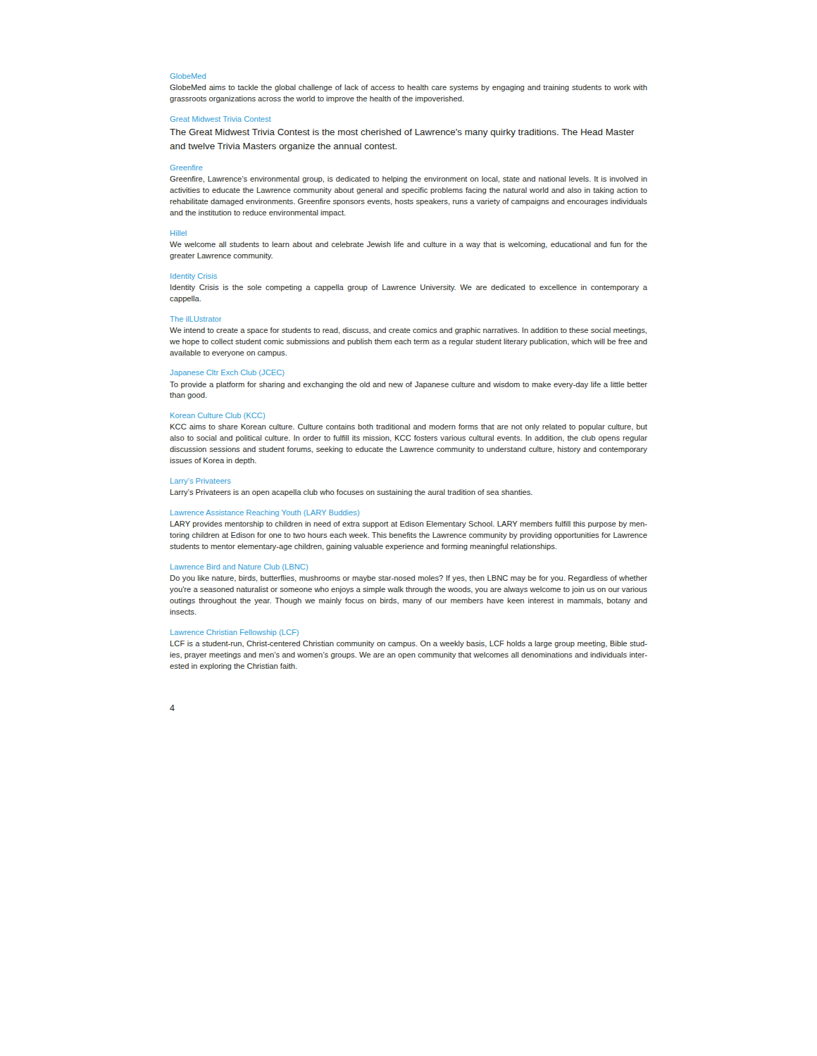GlobeMed
GlobeMed aims to tackle the global challenge of lack of access to health care systems by engaging and training students to work with grassroots organizations across the world to improve the health of the impoverished.
Great Midwest Trivia Contest
The Great Midwest Trivia Contest is the most cherished of Lawrence's many quirky traditions. The Head Master and twelve Trivia Masters organize the annual contest.
Greenfire
Greenfire, Lawrence’s environmental group, is dedicated to helping the environment on local, state and national levels. It is involved in activities to educate the Lawrence community about general and specific problems facing the natural world and also in taking action to rehabilitate damaged environments. Greenfire sponsors events, hosts speakers, runs a variety of campaigns and encourages individuals and the institution to reduce environmental impact.
Hillel
We welcome all students to learn about and celebrate Jewish life and culture in a way that is welcoming, educational and fun for the greater Lawrence community.
Identity Crisis
Identity Crisis is the sole competing a cappella group of Lawrence University. We are dedicated to excellence in contemporary a cappella.
The ilLUstrator
We intend to create a space for students to read, discuss, and create comics and graphic narratives. In addition to these social meetings, we hope to collect student comic submissions and publish them each term as a regular student literary publication, which will be free and available to everyone on campus.
Japanese Cltr Exch Club (JCEC)
To provide a platform for sharing and exchanging the old and new of Japanese culture and wisdom to make every-day life a little better than good.
Korean Culture Club (KCC)
KCC aims to share Korean culture. Culture contains both traditional and modern forms that are not only related to popular culture, but also to social and political culture. In order to fulfill its mission, KCC fosters various cultural events. In addition, the club opens regular discussion sessions and student forums, seeking to educate the Lawrence community to understand culture, history and contemporary issues of Korea in depth.
Larry’s Privateers
Larry’s Privateers is an open acapella club who focuses on sustaining the aural tradition of sea shanties.
Lawrence Assistance Reaching Youth (LARY Buddies)
LARY provides mentorship to children in need of extra support at Edison Elementary School. LARY members fulfill this purpose by mentoring children at Edison for one to two hours each week. This benefits the Lawrence community by providing opportunities for Lawrence students to mentor elementary-age children, gaining valuable experience and forming meaningful relationships.
Lawrence Bird and Nature Club (LBNC)
Do you like nature, birds, butterflies, mushrooms or maybe star-nosed moles? If yes, then LBNC may be for you. Regardless of whether you're a seasoned naturalist or someone who enjoys a simple walk through the woods, you are always welcome to join us on our various outings throughout the year. Though we mainly focus on birds, many of our members have keen interest in mammals, botany and insects.
Lawrence Christian Fellowship (LCF)
LCF is a student-run, Christ-centered Christian community on campus. On a weekly basis, LCF holds a large group meeting, Bible studies, prayer meetings and men’s and women’s groups. We are an open community that welcomes all denominations and individuals interested in exploring the Christian faith.
4